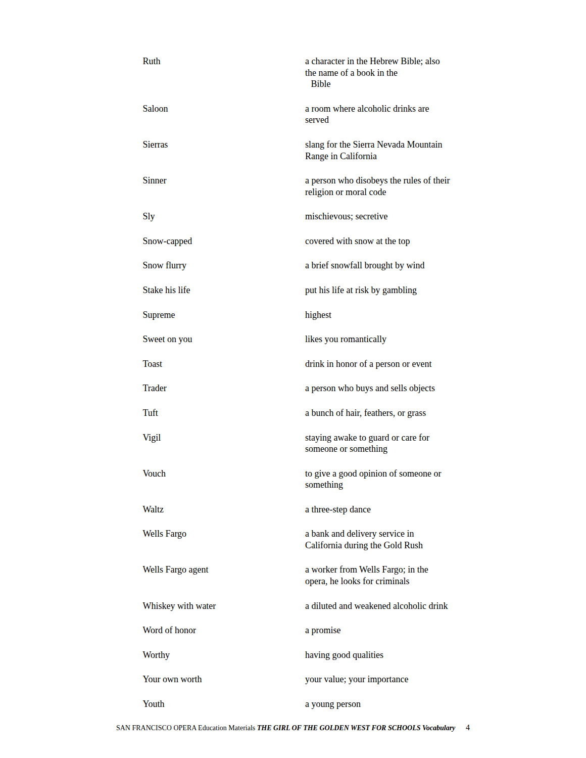Ruth
a character in the Hebrew Bible; also the name of a book in theBible
Saloon
a room where alcoholic drinks are served
Sierras
slang for the Sierra Nevada Mountain Range in California
Sinner
a person who disobeys the rules of their religion or moral code
Sly
mischievous; secretive
Snow-capped
covered with snow at the top
Snow flurry
a brief snowfall brought by wind
Stake his life
put his life at risk by gambling
Supreme
highest
Sweet on you
likes you romantically
Toast
drink in honor of a person or event
Trader
a person who buys and sells objects
Tuft
a bunch of hair, feathers, or grass
Vigil
staying awake to guard or care for someone or something
Vouch
to give a good opinion of someone or something
Waltz
a three-step dance
Wells Fargo
a bank and delivery service in California during the Gold Rush
Wells Fargo agent
a worker from Wells Fargo; in the opera, he looks for criminals
Whiskey with water
a diluted and weakened alcoholic drink
Word of honor
a promise
Worthy
having good qualities
Your own worth
your value; your importance
Youth
a young person
SAN FRANCISCO OPERA Education Materials THE GIRL OF THE GOLDEN WEST FOR SCHOOLS Vocabulary 4